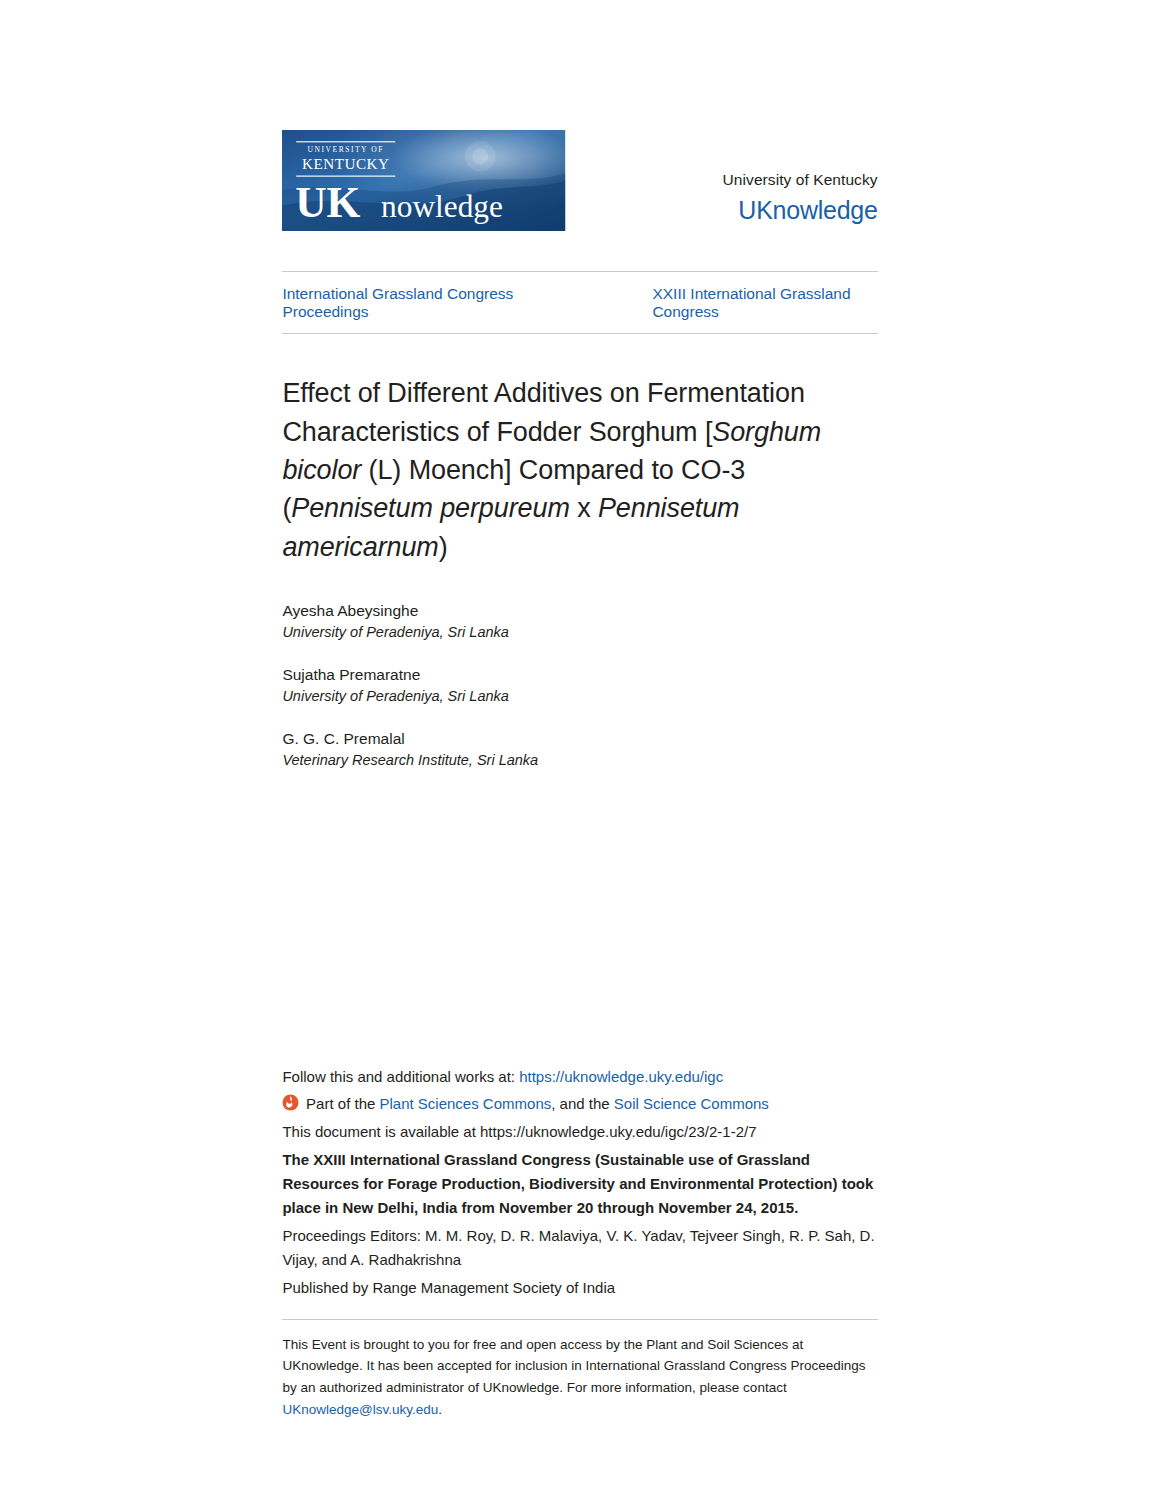UNIVERSITY OF KENTUCKY UK nowledge
University of Kentucky
UKnowledge
International Grassland Congress Proceedings XXIII International Grassland Congress
Effect of Different Additives on Fermentation Characteristics of Fodder Sorghum [Sorghum bicolor (L) Moench] Compared to CO-3 (Pennisetum perpureum x Pennisetum americarnum)
Ayesha Abeysinghe University of Peradeniya, Sri Lanka
Sujatha Premaratne University of Peradeniya, Sri Lanka
G. G. C. Premalal Veterinary Research Institute, Sri Lanka
Follow this and additional works at: https://uknowledge.uky.edu/igc
Part of the Plant Sciences Commons, and the Soil Science Commons
This document is available at https://uknowledge.uky.edu/igc/23/2-1-2/7
The XXIII International Grassland Congress (Sustainable use of Grassland Resources for Forage Production, Biodiversity and Environmental Protection) took place in New Delhi, India from November 20 through November 24, 2015.
Proceedings Editors: M. M. Roy, D. R. Malaviya, V. K. Yadav, Tejveer Singh, R. P. Sah, D. Vijay, and A. Radhakrishna
Published by Range Management Society of India
This Event is brought to you for free and open access by the Plant and Soil Sciences at UKnowledge. It has been accepted for inclusion in International Grassland Congress Proceedings by an authorized administrator of UKnowledge. For more information, please contact UKnowledge@lsv.uky.edu.